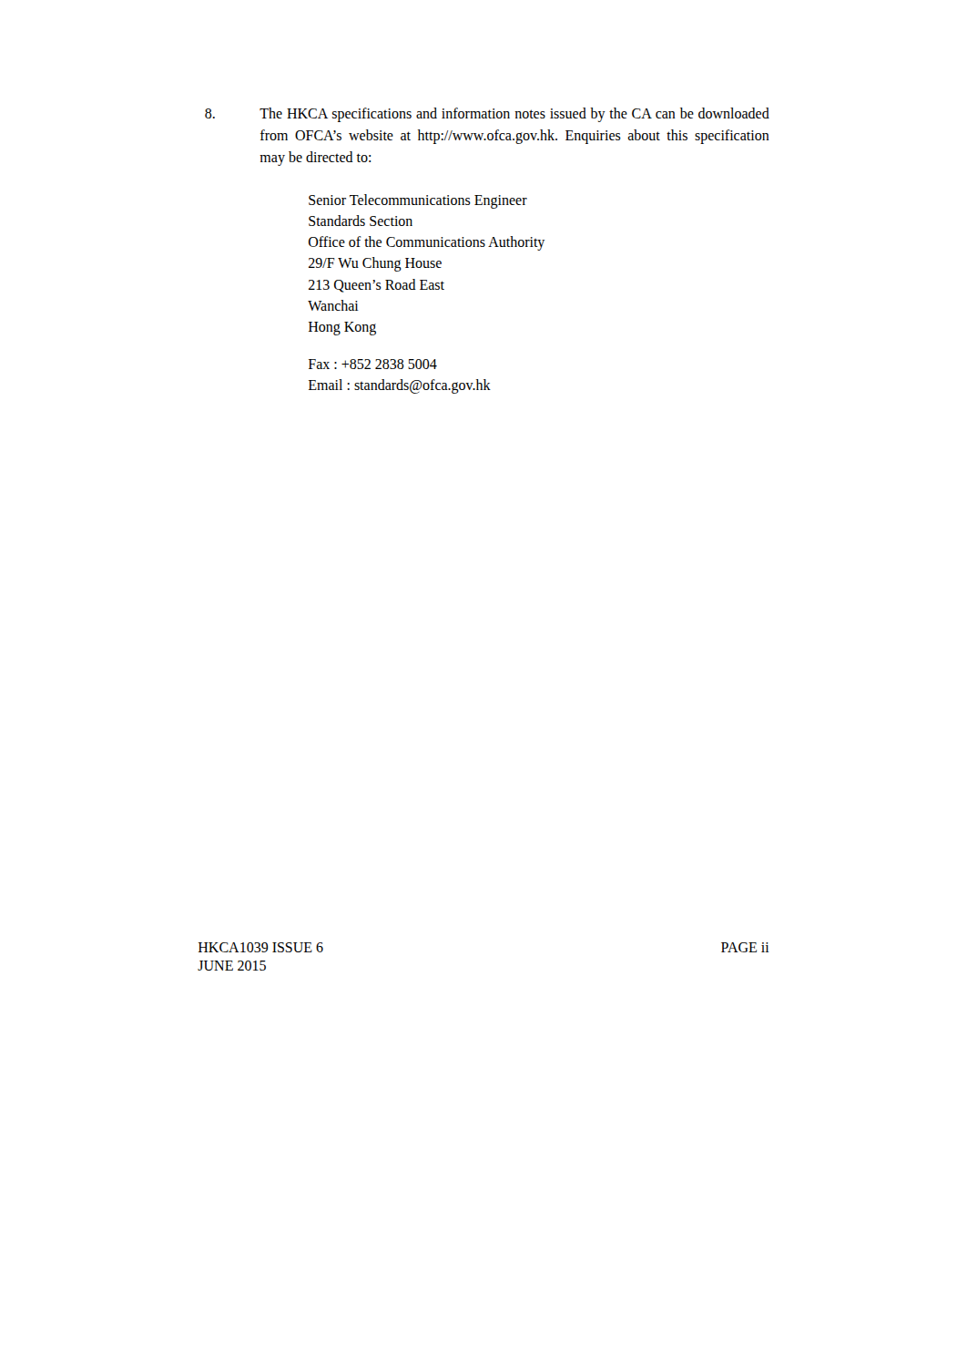8.
The HKCA specifications and information notes issued by the CA can be downloaded from OFCA’s website at http://www.ofca.gov.hk. Enquiries about this specification may be directed to:
Senior Telecommunications Engineer
Standards Section
Office of the Communications Authority
29/F Wu Chung House
213 Queen’s Road East
Wanchai
Hong Kong
Fax : +852 2838 5004
Email : standards@ofca.gov.hk
HKCA1039 ISSUE 6
JUNE 2015
PAGE ii